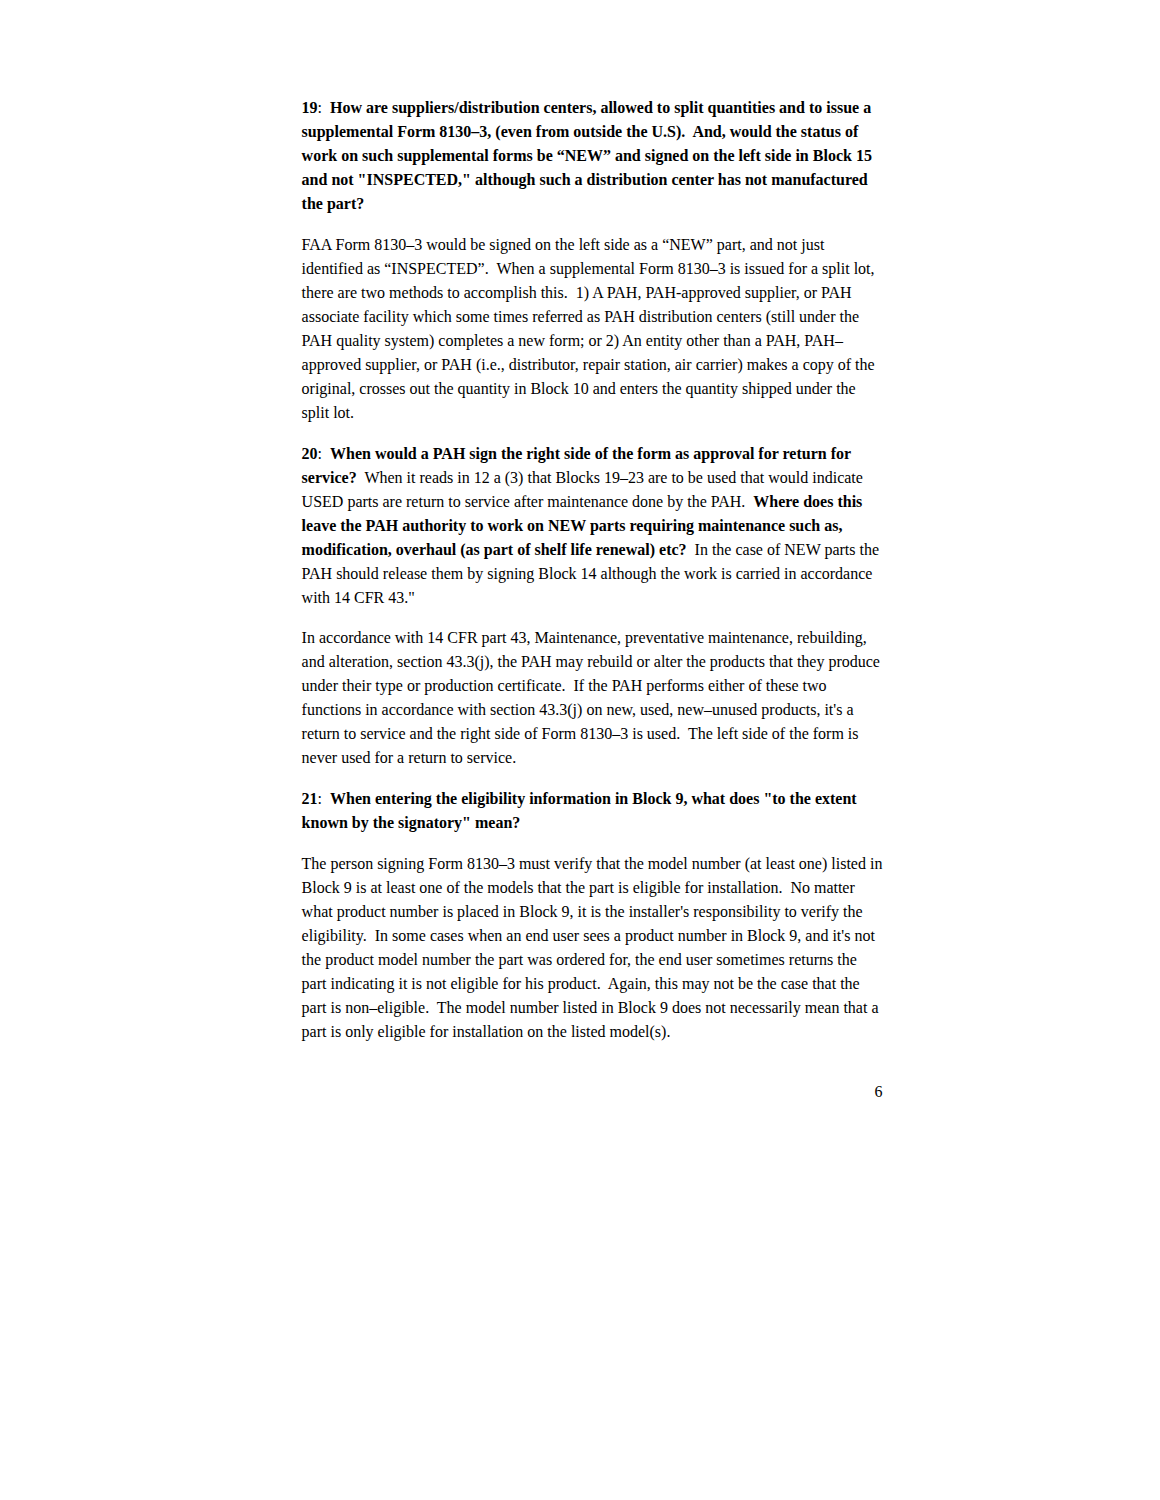19: How are suppliers/distribution centers, allowed to split quantities and to issue a supplemental Form 8130–3, (even from outside the U.S). And, would the status of work on such supplemental forms be “NEW” and signed on the left side in Block 15 and not "INSPECTED," although such a distribution center has not manufactured the part?
FAA Form 8130–3 would be signed on the left side as a “NEW” part, and not just identified as “INSPECTED”. When a supplemental Form 8130–3 is issued for a split lot, there are two methods to accomplish this. 1) A PAH, PAH-approved supplier, or PAH associate facility which some times referred as PAH distribution centers (still under the PAH quality system) completes a new form; or 2) An entity other than a PAH, PAH–approved supplier, or PAH (i.e., distributor, repair station, air carrier) makes a copy of the original, crosses out the quantity in Block 10 and enters the quantity shipped under the split lot.
20: When would a PAH sign the right side of the form as approval for return for service? When it reads in 12 a (3) that Blocks 19–23 are to be used that would indicate USED parts are return to service after maintenance done by the PAH. Where does this leave the PAH authority to work on NEW parts requiring maintenance such as, modification, overhaul (as part of shelf life renewal) etc? In the case of NEW parts the PAH should release them by signing Block 14 although the work is carried in accordance with 14 CFR 43."
In accordance with 14 CFR part 43, Maintenance, preventative maintenance, rebuilding, and alteration, section 43.3(j), the PAH may rebuild or alter the products that they produce under their type or production certificate. If the PAH performs either of these two functions in accordance with section 43.3(j) on new, used, new–unused products, it's a return to service and the right side of Form 8130–3 is used. The left side of the form is never used for a return to service.
21: When entering the eligibility information in Block 9, what does "to the extent known by the signatory" mean?
The person signing Form 8130–3 must verify that the model number (at least one) listed in Block 9 is at least one of the models that the part is eligible for installation. No matter what product number is placed in Block 9, it is the installer's responsibility to verify the eligibility. In some cases when an end user sees a product number in Block 9, and it's not the product model number the part was ordered for, the end user sometimes returns the part indicating it is not eligible for his product. Again, this may not be the case that the part is non–eligible. The model number listed in Block 9 does not necessarily mean that a part is only eligible for installation on the listed model(s).
6